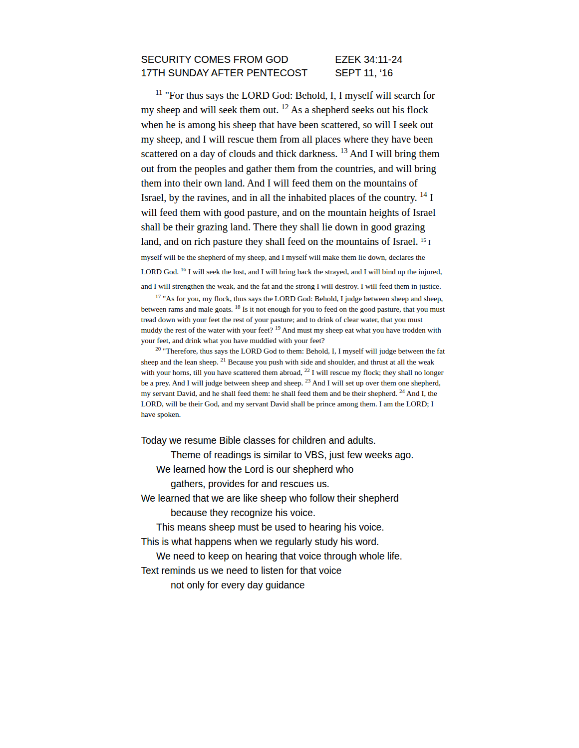SECURITY COMES FROM GOD EZEK 34:11-24
17TH SUNDAY AFTER PENTECOST SEPT 11, ‘16
11 "For thus says the LORD God: Behold, I, I myself will search for my sheep and will seek them out. 12 As a shepherd seeks out his flock when he is among his sheep that have been scattered, so will I seek out my sheep, and I will rescue them from all places where they have been scattered on a day of clouds and thick darkness. 13 And I will bring them out from the peoples and gather them from the countries, and will bring them into their own land. And I will feed them on the mountains of Israel, by the ravines, and in all the inhabited places of the country. 14 I will feed them with good pasture, and on the mountain heights of Israel shall be their grazing land. There they shall lie down in good grazing land, and on rich pasture they shall feed on the mountains of Israel. 15 I myself will be the shepherd of my sheep, and I myself will make them lie down, declares the LORD God. 16 I will seek the lost, and I will bring back the strayed, and I will bind up the injured, and I will strengthen the weak, and the fat and the strong I will destroy. I will feed them in justice.
17 "As for you, my flock, thus says the LORD God: Behold, I judge between sheep and sheep, between rams and male goats. 18 Is it not enough for you to feed on the good pasture, that you must tread down with your feet the rest of your pasture; and to drink of clear water, that you must muddy the rest of the water with your feet? 19 And must my sheep eat what you have trodden with your feet, and drink what you have muddied with your feet?
20 "Therefore, thus says the LORD God to them: Behold, I, I myself will judge between the fat sheep and the lean sheep. 21 Because you push with side and shoulder, and thrust at all the weak with your horns, till you have scattered them abroad, 22 I will rescue my flock; they shall no longer be a prey. And I will judge between sheep and sheep. 23 And I will set up over them one shepherd, my servant David, and he shall feed them: he shall feed them and be their shepherd. 24 And I, the LORD, will be their God, and my servant David shall be prince among them. I am the LORD; I have spoken.
Today we resume Bible classes for children and adults.
Theme of readings is similar to VBS, just few weeks ago.
We learned how the Lord is our shepherd who
gathers, provides for and rescues us.
We learned that we are like sheep who follow their shepherd
because they recognize his voice.
This means sheep must be used to hearing his voice.
This is what happens when we regularly study his word.
We need to keep on hearing that voice through whole life.
Text reminds us we need to listen for that voice
not only for every day guidance